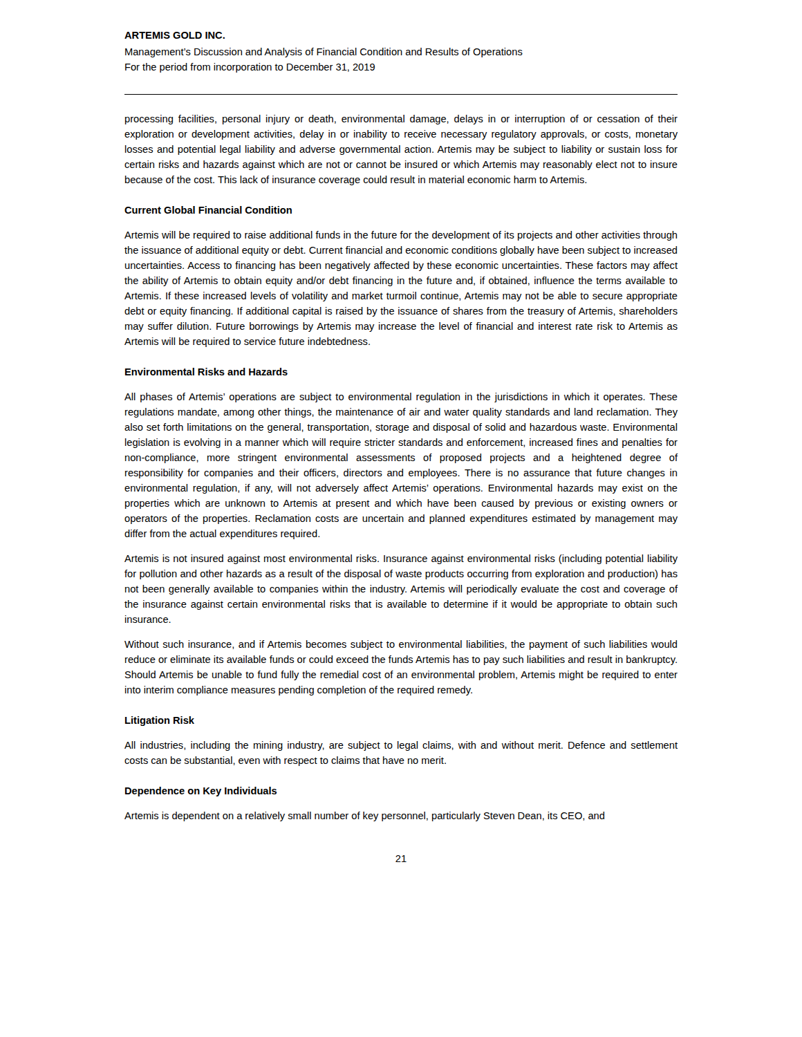ARTEMIS GOLD INC.
Management’s Discussion and Analysis of Financial Condition and Results of Operations
For the period from incorporation to December 31, 2019
processing facilities, personal injury or death, environmental damage, delays in or interruption of or cessation of their exploration or development activities, delay in or inability to receive necessary regulatory approvals, or costs, monetary losses and potential legal liability and adverse governmental action. Artemis may be subject to liability or sustain loss for certain risks and hazards against which are not or cannot be insured or which Artemis may reasonably elect not to insure because of the cost. This lack of insurance coverage could result in material economic harm to Artemis.
Current Global Financial Condition
Artemis will be required to raise additional funds in the future for the development of its projects and other activities through the issuance of additional equity or debt. Current financial and economic conditions globally have been subject to increased uncertainties. Access to financing has been negatively affected by these economic uncertainties. These factors may affect the ability of Artemis to obtain equity and/or debt financing in the future and, if obtained, influence the terms available to Artemis. If these increased levels of volatility and market turmoil continue, Artemis may not be able to secure appropriate debt or equity financing. If additional capital is raised by the issuance of shares from the treasury of Artemis, shareholders may suffer dilution. Future borrowings by Artemis may increase the level of financial and interest rate risk to Artemis as Artemis will be required to service future indebtedness.
Environmental Risks and Hazards
All phases of Artemis’ operations are subject to environmental regulation in the jurisdictions in which it operates. These regulations mandate, among other things, the maintenance of air and water quality standards and land reclamation. They also set forth limitations on the general, transportation, storage and disposal of solid and hazardous waste. Environmental legislation is evolving in a manner which will require stricter standards and enforcement, increased fines and penalties for non-compliance, more stringent environmental assessments of proposed projects and a heightened degree of responsibility for companies and their officers, directors and employees. There is no assurance that future changes in environmental regulation, if any, will not adversely affect Artemis’ operations. Environmental hazards may exist on the properties which are unknown to Artemis at present and which have been caused by previous or existing owners or operators of the properties. Reclamation costs are uncertain and planned expenditures estimated by management may differ from the actual expenditures required.
Artemis is not insured against most environmental risks. Insurance against environmental risks (including potential liability for pollution and other hazards as a result of the disposal of waste products occurring from exploration and production) has not been generally available to companies within the industry. Artemis will periodically evaluate the cost and coverage of the insurance against certain environmental risks that is available to determine if it would be appropriate to obtain such insurance.
Without such insurance, and if Artemis becomes subject to environmental liabilities, the payment of such liabilities would reduce or eliminate its available funds or could exceed the funds Artemis has to pay such liabilities and result in bankruptcy. Should Artemis be unable to fund fully the remedial cost of an environmental problem, Artemis might be required to enter into interim compliance measures pending completion of the required remedy.
Litigation Risk
All industries, including the mining industry, are subject to legal claims, with and without merit. Defence and settlement costs can be substantial, even with respect to claims that have no merit.
Dependence on Key Individuals
Artemis is dependent on a relatively small number of key personnel, particularly Steven Dean, its CEO, and
21